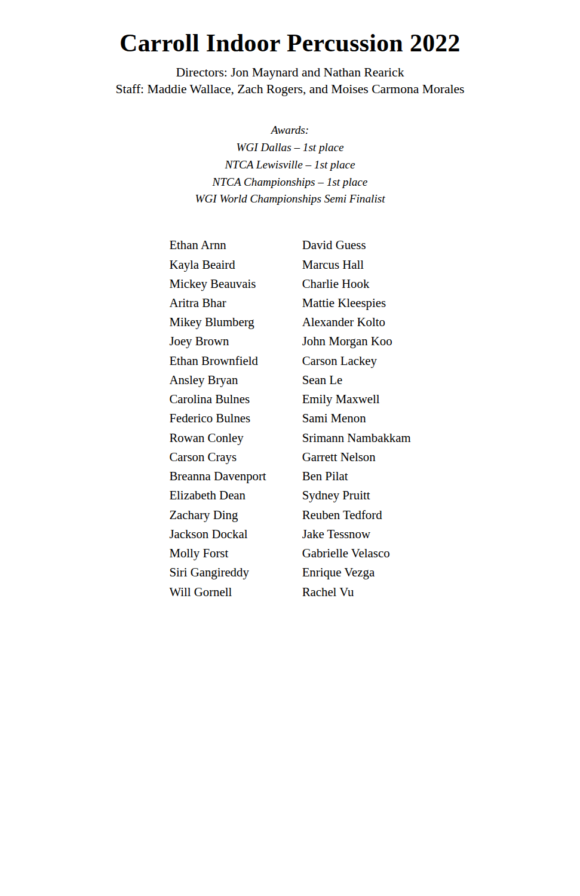Carroll Indoor Percussion 2022
Directors: Jon Maynard and Nathan Rearick
Staff: Maddie Wallace, Zach Rogers, and Moises Carmona Morales
Awards: WGI Dallas – 1st place
NTCA Lewisville – 1st place
NTCA Championships – 1st place
WGI World Championships Semi Finalist
Ethan Arnn
Kayla Beaird
Mickey Beauvais
Aritra Bhar
Mikey Blumberg
Joey Brown
Ethan Brownfield
Ansley Bryan
Carolina Bulnes
Federico Bulnes
Rowan Conley
Carson Crays
Breanna Davenport
Elizabeth Dean
Zachary Ding
Jackson Dockal
Molly Forst
Siri Gangireddy
Will Gornell
David Guess
Marcus Hall
Charlie Hook
Mattie Kleespies
Alexander Kolto
John Morgan Koo
Carson Lackey
Sean Le
Emily Maxwell
Sami Menon
Srimann Nambakkam
Garrett Nelson
Ben Pilat
Sydney Pruitt
Reuben Tedford
Jake Tessnow
Gabrielle Velasco
Enrique Vezga
Rachel Vu